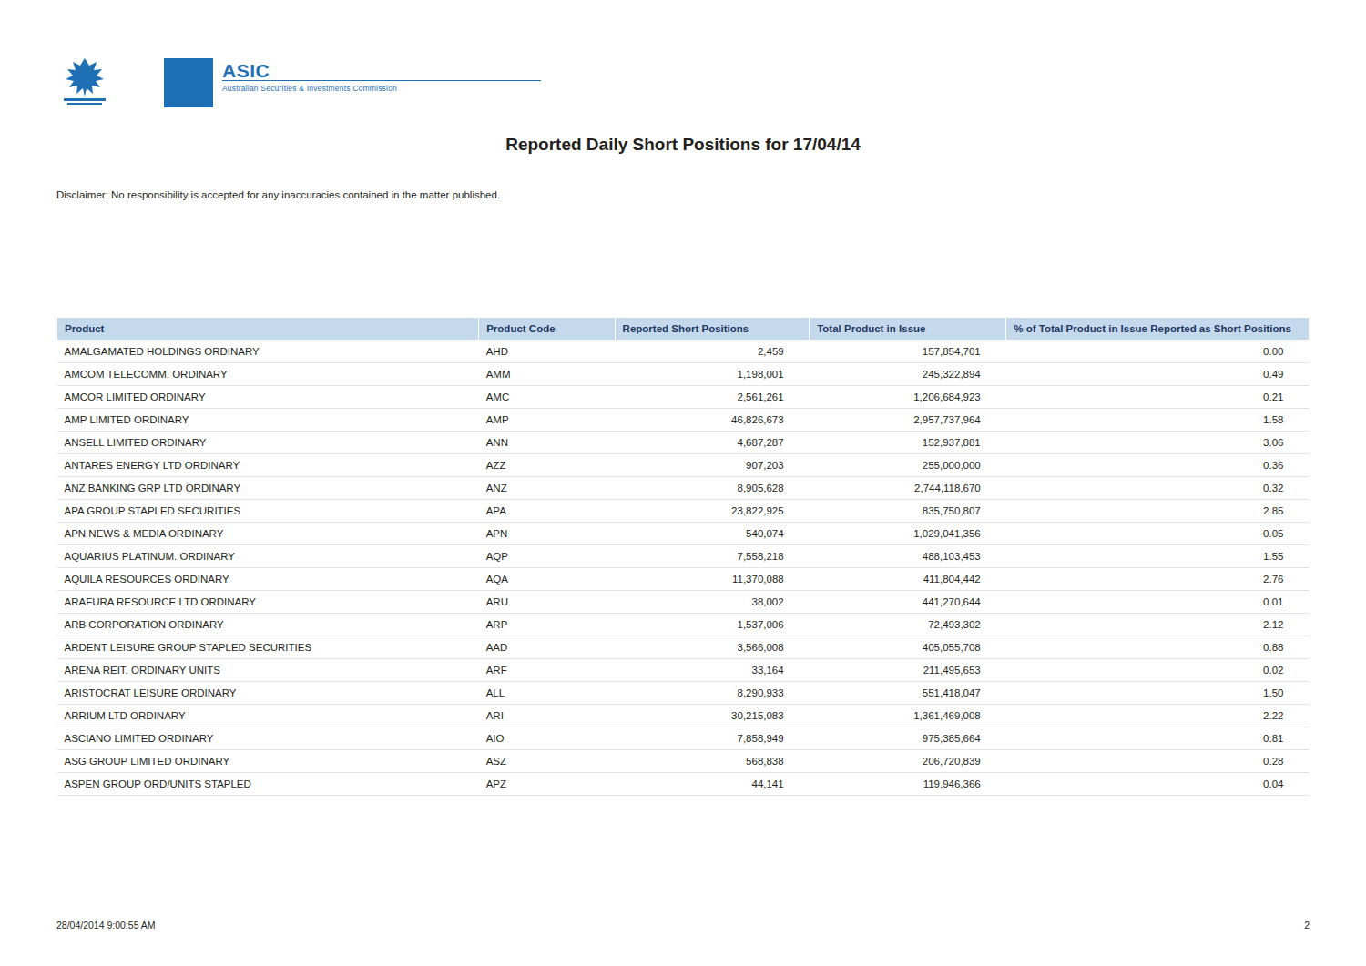ASIC
Australian Securities & Investments Commission
Reported Daily Short Positions for 17/04/14
Disclaimer: No responsibility is accepted for any inaccuracies contained in the matter published.
| Product | Product Code | Reported Short Positions | Total Product in Issue | % of Total Product in Issue Reported as Short Positions |
| --- | --- | --- | --- | --- |
| AMALGAMATED HOLDINGS ORDINARY | AHD | 2,459 | 157,854,701 | 0.00 |
| AMCOM TELECOMM. ORDINARY | AMM | 1,198,001 | 245,322,894 | 0.49 |
| AMCOR LIMITED ORDINARY | AMC | 2,561,261 | 1,206,684,923 | 0.21 |
| AMP LIMITED ORDINARY | AMP | 46,826,673 | 2,957,737,964 | 1.58 |
| ANSELL LIMITED ORDINARY | ANN | 4,687,287 | 152,937,881 | 3.06 |
| ANTARES ENERGY LTD ORDINARY | AZZ | 907,203 | 255,000,000 | 0.36 |
| ANZ BANKING GRP LTD ORDINARY | ANZ | 8,905,628 | 2,744,118,670 | 0.32 |
| APA GROUP STAPLED SECURITIES | APA | 23,822,925 | 835,750,807 | 2.85 |
| APN NEWS & MEDIA ORDINARY | APN | 540,074 | 1,029,041,356 | 0.05 |
| AQUARIUS PLATINUM. ORDINARY | AQP | 7,558,218 | 488,103,453 | 1.55 |
| AQUILA RESOURCES ORDINARY | AQA | 11,370,088 | 411,804,442 | 2.76 |
| ARAFURA RESOURCE LTD ORDINARY | ARU | 38,002 | 441,270,644 | 0.01 |
| ARB CORPORATION ORDINARY | ARP | 1,537,006 | 72,493,302 | 2.12 |
| ARDENT LEISURE GROUP STAPLED SECURITIES | AAD | 3,566,008 | 405,055,708 | 0.88 |
| ARENA REIT. ORDINARY UNITS | ARF | 33,164 | 211,495,653 | 0.02 |
| ARISTOCRAT LEISURE ORDINARY | ALL | 8,290,933 | 551,418,047 | 1.50 |
| ARRIUM LTD ORDINARY | ARI | 30,215,083 | 1,361,469,008 | 2.22 |
| ASCIANO LIMITED ORDINARY | AIO | 7,858,949 | 975,385,664 | 0.81 |
| ASG GROUP LIMITED ORDINARY | ASZ | 568,838 | 206,720,839 | 0.28 |
| ASPEN GROUP ORD/UNITS STAPLED | APZ | 44,141 | 119,946,366 | 0.04 |
28/04/2014 9:00:55 AM
2